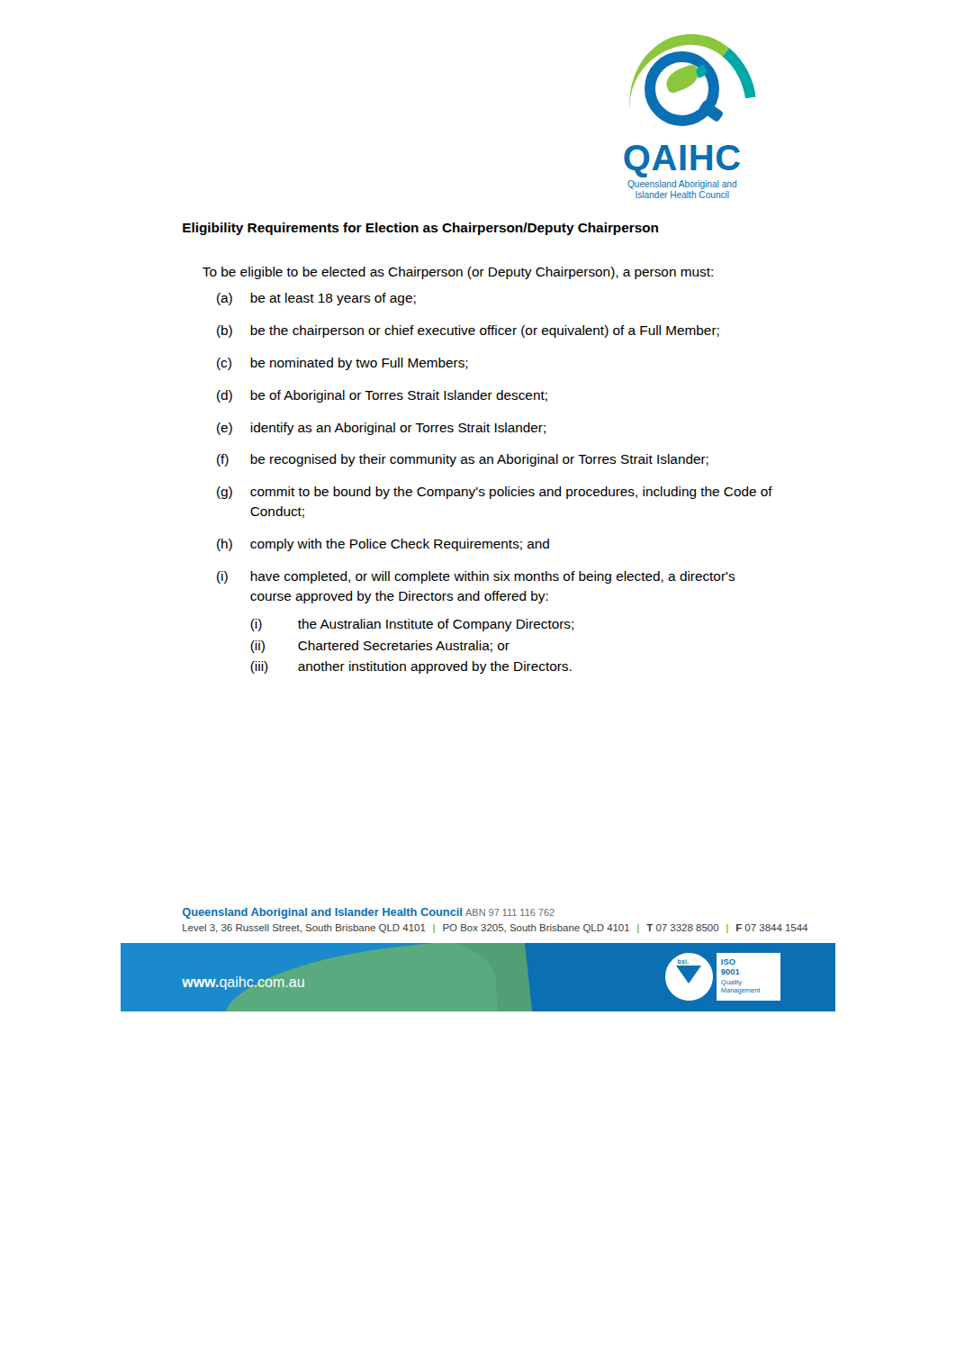QAIHC
Queensland Aboriginal and
Islander Health Council
Eligibility Requirements for Election as Chairperson/Deputy Chairperson
To be eligible to be elected as Chairperson (or Deputy Chairperson), a person must:
(a) be at least 18 years of age;
(b) be the chairperson or chief executive officer (or equivalent) of a Full Member;
(c) be nominated by two Full Members;
(d) be of Aboriginal or Torres Strait Islander descent;
(e) identify as an Aboriginal or Torres Strait Islander;
(f) be recognised by their community as an Aboriginal or Torres Strait Islander;
(g) commit to be bound by the Company's policies and procedures, including the Code of Conduct;
(h) comply with the Police Check Requirements; and
(i) have completed, or will complete within six months of being elected, a director's course approved by the Directors and offered by:
(i) the Australian Institute of Company Directors;
(ii) Chartered Secretaries Australia; or
(iii) another institution approved by the Directors.
Queensland Aboriginal and Islander Health Council ABN 97 111 116 762
Level 3, 36 Russell Street, South Brisbane QLD 4101 | PO Box 3205, South Brisbane QLD 4101 | T 07 3328 8500 | F 07 3844 1544
www. qaihc.com.au
bsi.
ISO
9001 Quality
Management